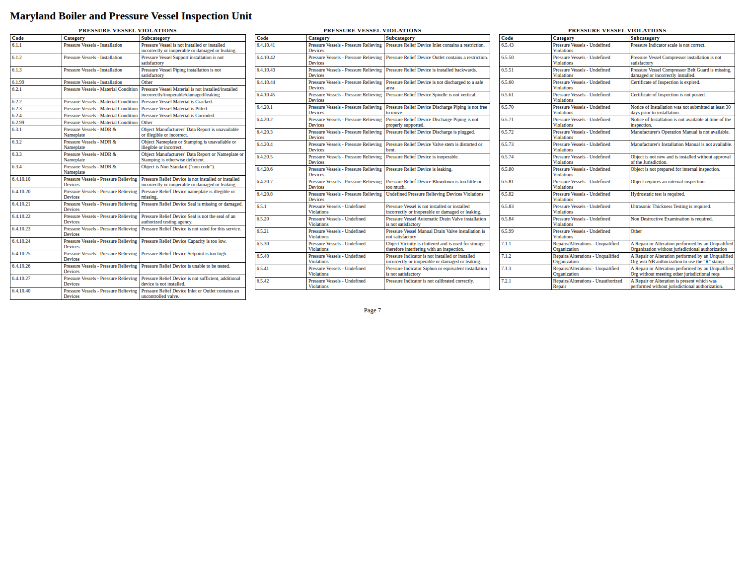Maryland Boiler and Pressure Vessel Inspection Unit
PRESSURE VESSEL VIOLATIONS
| Code | Category | Subcategory |
| --- | --- | --- |
| 6.1.1 | Pressure Vessels - Installation | Pressure Vessel is not installed or installed incorrectly or inoperable or damaged or leaking. |
| 6.1.2 | Pressure Vessels - Installation | Pressure Vessel Support installation is not satisfactory |
| 6.1.3 | Pressure Vessels - Installation | Pressure Vessel Piping installation is not satisfactory |
| 6.1.99 | Pressure Vessels - Installation | Other |
| 6.2.1 | Pressure Vessels - Material Condition | Pressure Vessel Material is not installed/installed incorrectly/inoperable/damaged/leaking |
| 6.2.2 | Pressure Vessels - Material Condition | Pressure Vessel Material is Cracked. |
| 6.2.3 | Pressure Vessels - Material Condition | Pressure Vessel Material is Pitted. |
| 6.2.4 | Pressure Vessels - Material Condition | Pressure Vessel Material is Corroded. |
| 6.2.99 | Pressure Vessels - Material Condition | Other |
| 6.3.1 | Pressure Vessels - MDR & Nameplate | Object Manufacturers' Data Report is unavailable or illegible or incorrect. |
| 6.3.2 | Pressure Vessels - MDR & Nameplate | Object Nameplate or Stamping is unavailable or illegible or incorrect. |
| 6.3.3 | Pressure Vessels - MDR & Nameplate | Object Manufacturers' Data Report or Nameplate or Stamping is otherwise deficient. |
| 6.3.4 | Pressure Vessels - MDR & Nameplate | Object is Non Standard ("non code"). |
| 6.4.10.10 | Pressure Vessels - Pressure Relieving Devices | Pressure Relief Device is not installed or installed incorrectly or inoperable or damaged or leaking |
| 6.4.10.20 | Pressure Vessels - Pressure Relieving Devices | Pressure Relief Device nameplate is illegible or missing. |
| 6.4.10.21 | Pressure Vessels - Pressure Relieving Devices | Pressure Relief Device Seal is missing or damaged. |
| 6.4.10.22 | Pressure Vessels - Pressure Relieving Devices | Pressure Relief Device Seal is not the seal of an authorized testing agency. |
| 6.4.10.23 | Pressure Vessels - Pressure Relieving Devices | Pressure Relief Device is not rated for this service. |
| 6.4.10.24 | Pressure Vessels - Pressure Relieving Devices | Pressure Relief Device Capacity is too low. |
| 6.4.10.25 | Pressure Vessels - Pressure Relieving Devices | Pressure Relief Device Setpoint is too high. |
| 6.4.10.26 | Pressure Vessels - Pressure Relieving Devices | Pressure Relief Device is unable to be tested. |
| 6.4.10.27 | Pressure Vessels - Pressure Relieving Devices | Pressure Relief Device is not sufficient, additional device is not installed. |
| 6.4.10.40 | Pressure Vessels - Pressure Relieving Devices | Pressure Relief Device Inlet or Outlet contains an uncontrolled valve. |
PRESSURE VESSEL VIOLATIONS
| Code | Category | Subcategory |
| --- | --- | --- |
| 6.4.10.41 | Pressure Vessels - Pressure Relieving Devices | Pressure Relief Device Inlet contains a restriction. |
| 6.4.10.42 | Pressure Vessels - Pressure Relieving Devices | Pressure Relief Device Outlet contains a restriction. |
| 6.4.10.43 | Pressure Vessels - Pressure Relieving Devices | Pressure Relief Device is installed backwards. |
| 6.4.10.44 | Pressure Vessels - Pressure Relieving Devices | Pressure Relief Device is not discharged to a safe area. |
| 6.4.10.45 | Pressure Vessels - Pressure Relieving Devices | Pressure Relief Device Spindle is not vertical. |
| 6.4.20.1 | Pressure Vessels - Pressure Relieving Devices | Pressure Relief Device Discharge Piping is not free to move. |
| 6.4.20.2 | Pressure Vessels - Pressure Relieving Devices | Pressure Relief Device Discharge Piping is not properly supported. |
| 6.4.20.3 | Pressure Vessels - Pressure Relieving Devices | Pressure Relief Device Discharge is plugged. |
| 6.4.20.4 | Pressure Vessels - Pressure Relieving Devices | Pressure Relief Device Valve stem is distorted or bent. |
| 6.4.20.5 | Pressure Vessels - Pressure Relieving Devices | Pressure Relief Device is inoperable. |
| 6.4.20.6 | Pressure Vessels - Pressure Relieving Devices | Pressure Relief Device is leaking. |
| 6.4.20.7 | Pressure Vessels - Pressure Relieving Devices | Pressure Relief Device Blowdown is too little or too much. |
| 6.4.20.8 | Pressure Vessels - Pressure Relieving Devices | Undefined Pressure Relieving Devices Violations |
| 6.5.1 | Pressure Vessels - Undefined Violations | Pressure Vessel is not installed or installed incorrectly or inoperable or damaged or leaking. |
| 6.5.20 | Pressure Vessels - Undefined Violations | Pressure Vessel Automatic Drain Valve installation is not satisfactory |
| 6.5.21 | Pressure Vessels - Undefined Violations | Pressure Vessel Manual Drain Valve installation is not satisfactory |
| 6.5.30 | Pressure Vessels - Undefined Violations | Object Vicinity is cluttered and is used for storage therefore interfering with an inspection. |
| 6.5.40 | Pressure Vessels - Undefined Violations | Pressure Indicator is not installed or installed incorrectly or inoperable or damaged or leaking. |
| 6.5.41 | Pressure Vessels - Undefined Violations | Pressure Indicator Siphon or equivalent installation is not satisfactory |
| 6.5.42 | Pressure Vessels - Undefined Violations | Pressure Indicator is not calibrated correctly. |
PRESSURE VESSEL VIOLATIONS
| Code | Category | Subcategory |
| --- | --- | --- |
| 6.5.43 | Pressure Vessels - Undefined Violations | Pressure Indicator scale is not correct. |
| 6.5.50 | Pressure Vessels - Undefined Violations | Pressure Vessel Compressor installation is not satisfactory |
| 6.5.51 | Pressure Vessels - Undefined Violations | Pressure Vessel Compressor Belt Guard is missing, damaged or incorrectly installed. |
| 6.5.60 | Pressure Vessels - Undefined Violations | Certificate of Inspection is expired. |
| 6.5.61 | Pressure Vessels - Undefined Violations | Certificate of Inspection is not posted. |
| 6.5.70 | Pressure Vessels - Undefined Violations | Notice of Installation was not submitted at least 30 days prior to installation. |
| 6.5.71 | Pressure Vessels - Undefined Violations | Notice of Installation is not available at time of the inspection. |
| 6.5.72 | Pressure Vessels - Undefined Violations | Manufacturer's Operation Manual is not available. |
| 6.5.73 | Pressure Vessels - Undefined Violations | Manufacturer's Installation Manual is not available. |
| 6.5.74 | Pressure Vessels - Undefined Violations | Object is not new and is installed without approval of the Jurisdiction. |
| 6.5.80 | Pressure Vessels - Undefined Violations | Object is not prepared for internal inspection. |
| 6.5.81 | Pressure Vessels - Undefined Violations | Object requires an internal inspection. |
| 6.5.82 | Pressure Vessels - Undefined Violations | Hydrostatic test is required. |
| 6.5.83 | Pressure Vessels - Undefined Violations | Ultrasonic Thickness Testing is required. |
| 6.5.84 | Pressure Vessels - Undefined Violations | Non Destructive Examination is required. |
| 6.5.99 | Pressure Vessels - Undefined Violations | Other |
| 7.1.1 | Repairs/Alterations - Unqualified Organization | A Repair or Alteration performed by an Unqualified Organization without jurisdictional authorization |
| 7.1.2 | Repairs/Alterations - Unqualified Organization | A Repair or Alteration performed by an Unqualified Org w/o NB authorization to use the "R" stamp |
| 7.1.3 | Repairs/Alterations - Unqualified Organization | A Repair or Alteration performed by an Unqualified Org without meeting other jurisdictional reqs |
| 7.2.1 | Repairs/Alterations - Unauthorized Repair | A Repair or Alteration is present which was performed without jurisdictional authorization. |
Page 7